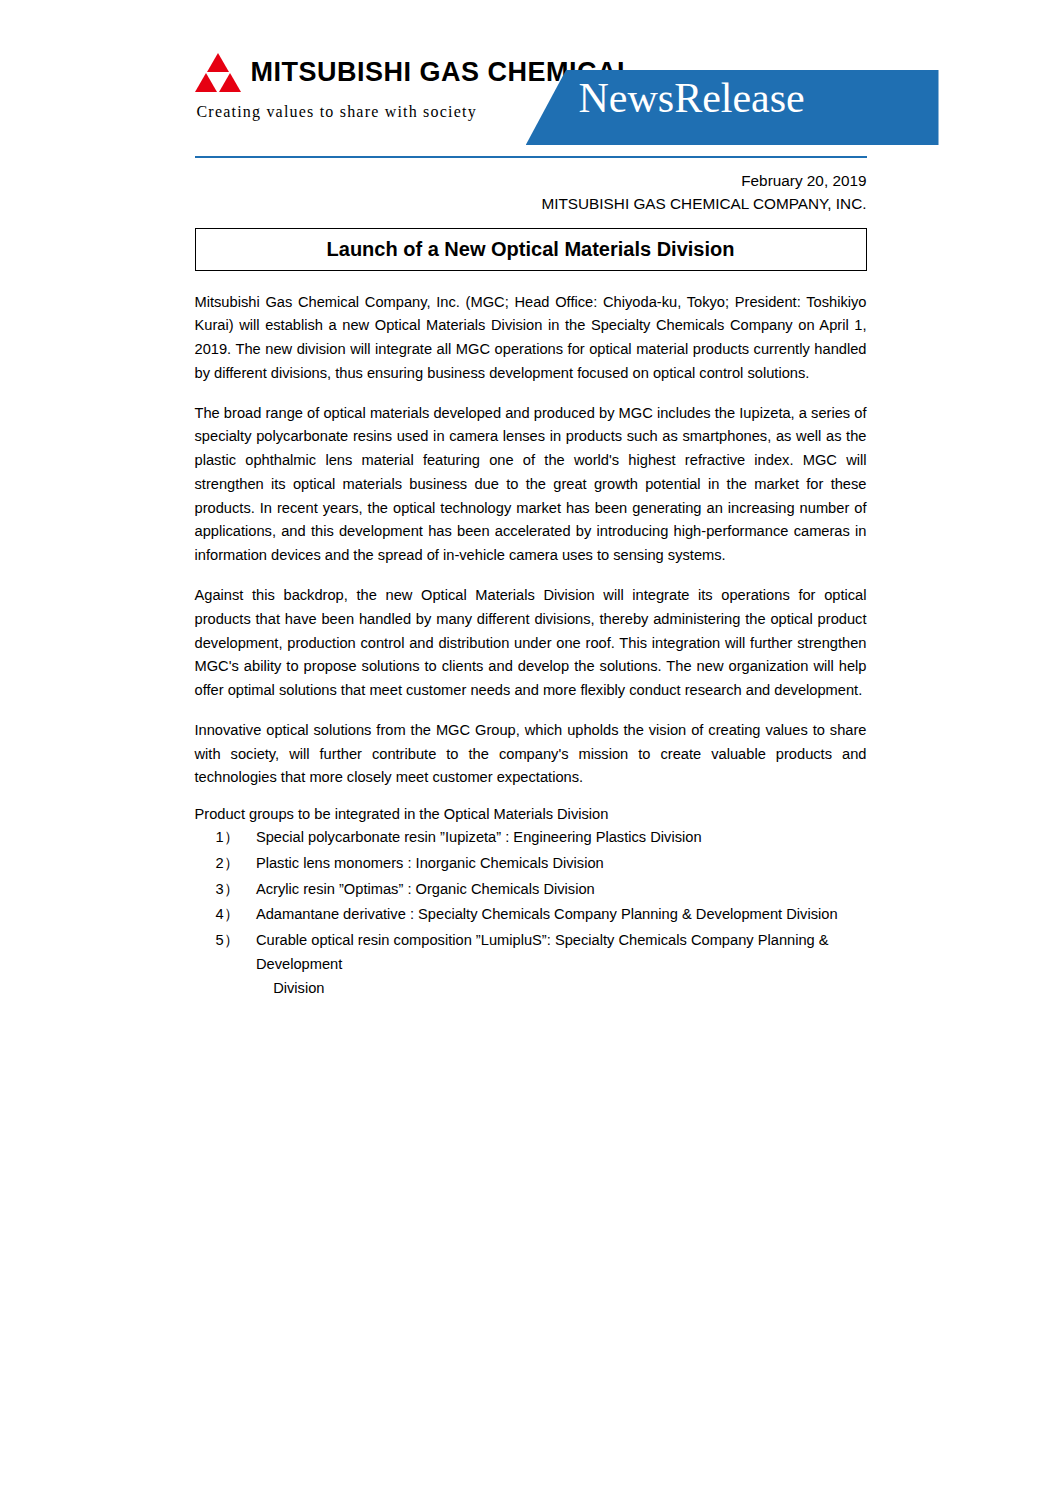MITSUBISHI GAS CHEMICAL
Creating values to share with society
NewsRelease
February 20, 2019
MITSUBISHI GAS CHEMICAL COMPANY, INC.
Launch of a New Optical Materials Division
Mitsubishi Gas Chemical Company, Inc. (MGC; Head Office: Chiyoda-ku, Tokyo; President: Toshikiyo Kurai) will establish a new Optical Materials Division in the Specialty Chemicals Company on April 1, 2019. The new division will integrate all MGC operations for optical material products currently handled by different divisions, thus ensuring business development focused on optical control solutions.
The broad range of optical materials developed and produced by MGC includes the Iupizeta, a series of specialty polycarbonate resins used in camera lenses in products such as smartphones, as well as the plastic ophthalmic lens material featuring one of the world's highest refractive index. MGC will strengthen its optical materials business due to the great growth potential in the market for these products. In recent years, the optical technology market has been generating an increasing number of applications, and this development has been accelerated by introducing high-performance cameras in information devices and the spread of in-vehicle camera uses to sensing systems.
Against this backdrop, the new Optical Materials Division will integrate its operations for optical products that have been handled by many different divisions, thereby administering the optical product development, production control and distribution under one roof. This integration will further strengthen MGC's ability to propose solutions to clients and develop the solutions. The new organization will help offer optimal solutions that meet customer needs and more flexibly conduct research and development.
Innovative optical solutions from the MGC Group, which upholds the vision of creating values to share with society, will further contribute to the company's mission to create valuable products and technologies that more closely meet customer expectations.
Product groups to be integrated in the Optical Materials Division
1）Special polycarbonate resin ”Iupizeta” : Engineering Plastics Division
2）Plastic lens monomers : Inorganic Chemicals Division
3）Acrylic resin ”Optimas” : Organic Chemicals Division
4）Adamantane derivative : Specialty Chemicals Company Planning & Development Division
5）Curable optical resin composition ”LumipluS”: Specialty Chemicals Company Planning & DevelopmentDivision